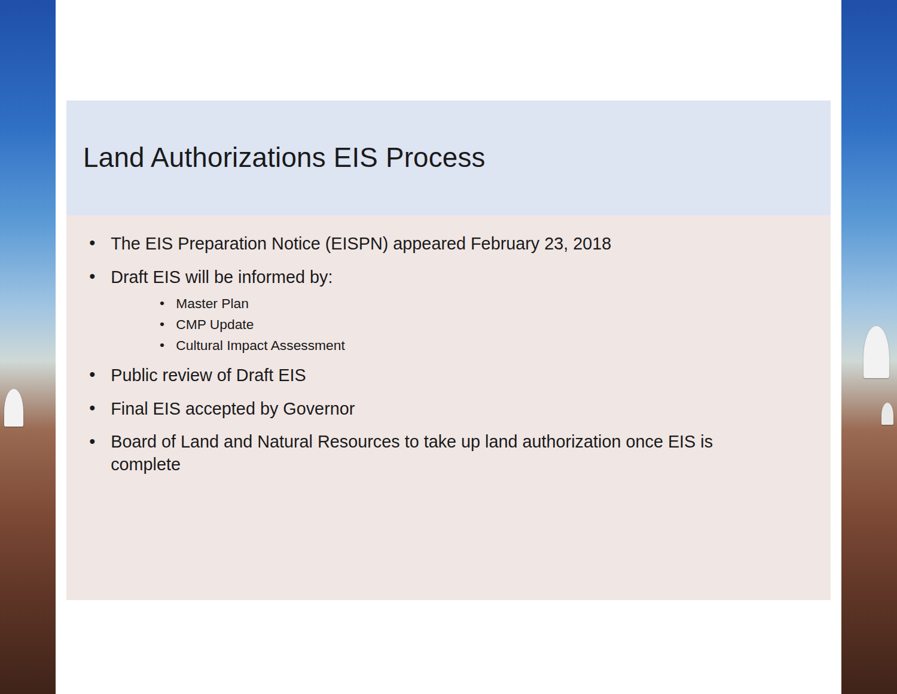Land Authorizations EIS Process
The EIS Preparation Notice (EISPN) appeared February 23, 2018
Draft EIS will be informed by:
Master Plan
CMP Update
Cultural Impact Assessment
Public review of Draft EIS
Final EIS accepted by Governor
Board of Land and Natural Resources to take up land authorization once EIS is complete